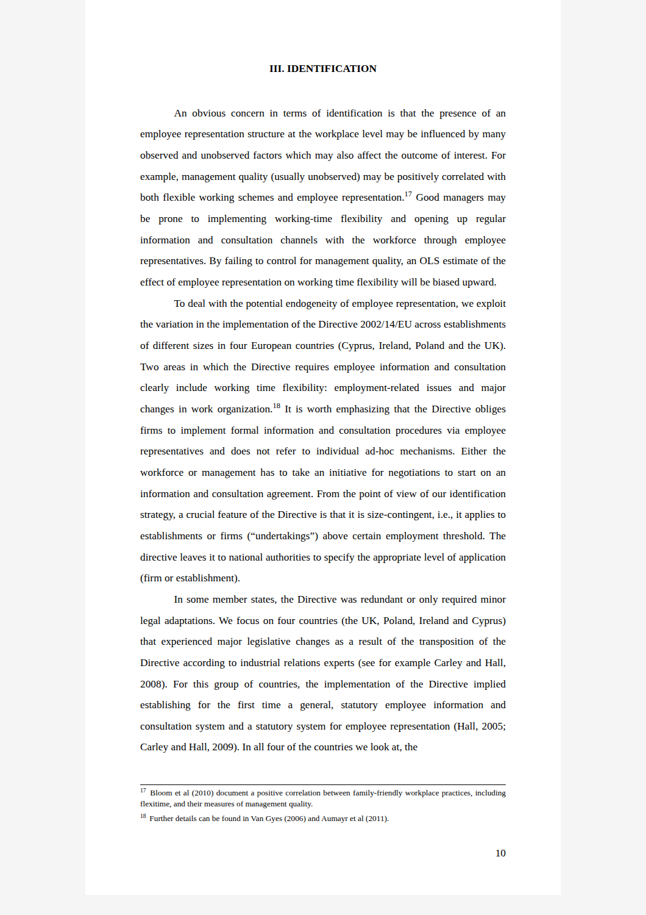III. IDENTIFICATION
An obvious concern in terms of identification is that the presence of an employee representation structure at the workplace level may be influenced by many observed and unobserved factors which may also affect the outcome of interest. For example, management quality (usually unobserved) may be positively correlated with both flexible working schemes and employee representation.17 Good managers may be prone to implementing working-time flexibility and opening up regular information and consultation channels with the workforce through employee representatives. By failing to control for management quality, an OLS estimate of the effect of employee representation on working time flexibility will be biased upward.
To deal with the potential endogeneity of employee representation, we exploit the variation in the implementation of the Directive 2002/14/EU across establishments of different sizes in four European countries (Cyprus, Ireland, Poland and the UK). Two areas in which the Directive requires employee information and consultation clearly include working time flexibility: employment-related issues and major changes in work organization.18 It is worth emphasizing that the Directive obliges firms to implement formal information and consultation procedures via employee representatives and does not refer to individual ad-hoc mechanisms. Either the workforce or management has to take an initiative for negotiations to start on an information and consultation agreement. From the point of view of our identification strategy, a crucial feature of the Directive is that it is size-contingent, i.e., it applies to establishments or firms (“undertakings”) above certain employment threshold. The directive leaves it to national authorities to specify the appropriate level of application (firm or establishment).
In some member states, the Directive was redundant or only required minor legal adaptations. We focus on four countries (the UK, Poland, Ireland and Cyprus) that experienced major legislative changes as a result of the transposition of the Directive according to industrial relations experts (see for example Carley and Hall, 2008). For this group of countries, the implementation of the Directive implied establishing for the first time a general, statutory employee information and consultation system and a statutory system for employee representation (Hall, 2005; Carley and Hall, 2009). In all four of the countries we look at, the
17 Bloom et al (2010) document a positive correlation between family-friendly workplace practices, including flexitime, and their measures of management quality.
18 Further details can be found in Van Gyes (2006) and Aumayr et al (2011).
10